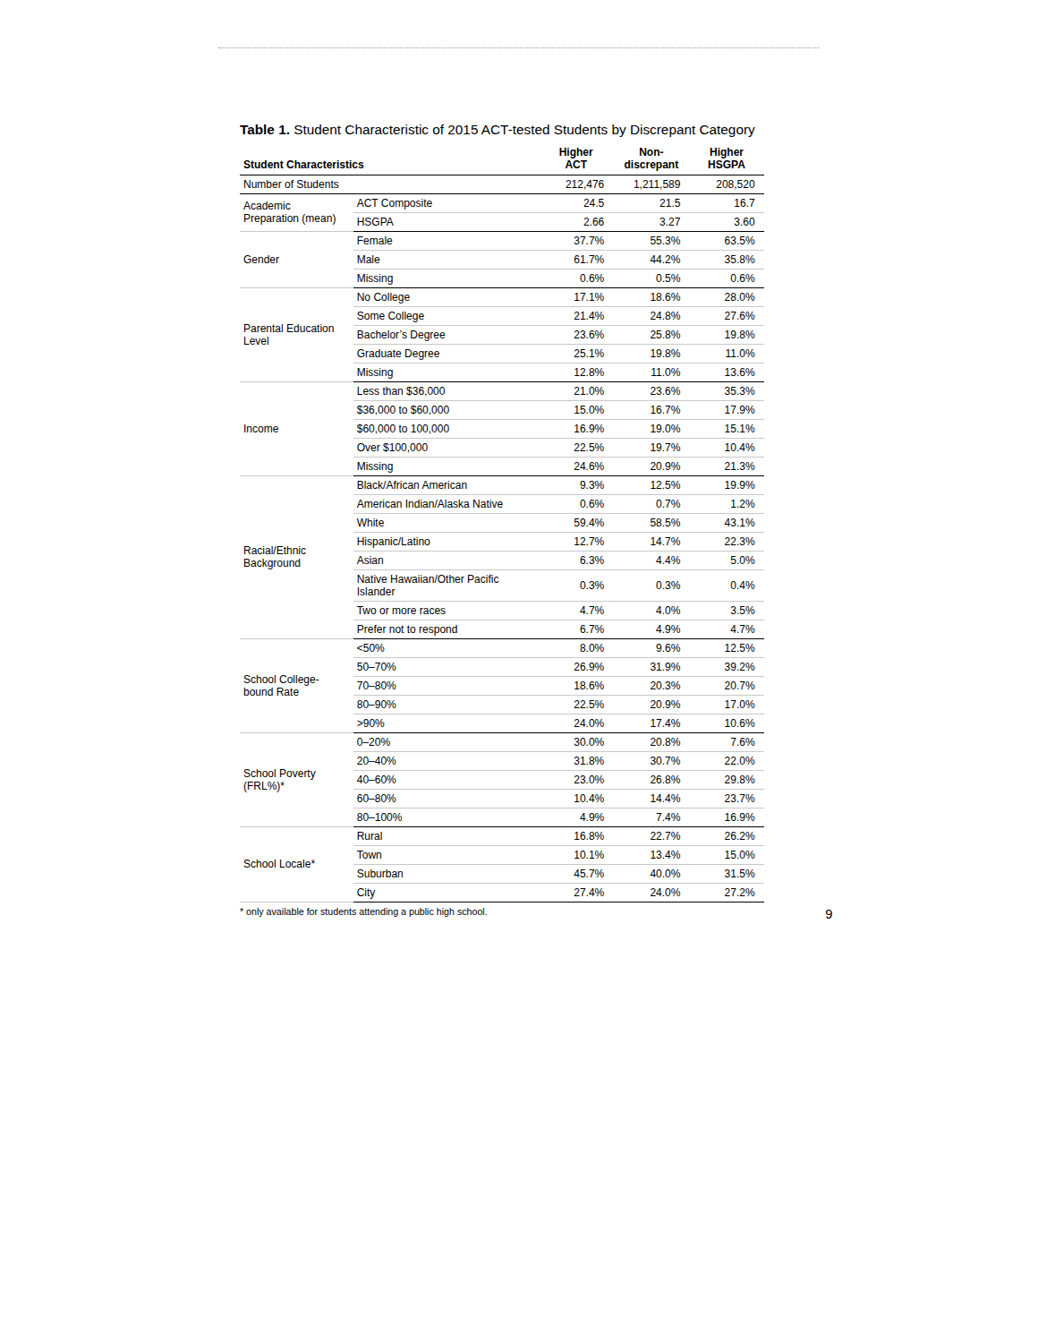Table 1. Student Characteristic of 2015 ACT-tested Students by Discrepant Category
| Student Characteristics | Higher ACT | Non- discrepant | Higher HSGPA |
| --- | --- | --- | --- |
| Number of Students | 212,476 | 1,211,589 | 208,520 |
| Academic Preparation (mean) | ACT Composite | 24.5 | 21.5 | 16.7 |
| HSGPA | 2.66 | 3.27 | 3.60 |
| Gender | Female | 37.7% | 55.3% | 63.5% |
| Male | 61.7% | 44.2% | 35.8% |
| Missing | 0.6% | 0.5% | 0.6% |
| Parental Education Level | No College | 17.1% | 18.6% | 28.0% |
| Some College | 21.4% | 24.8% | 27.6% |
| Bachelor’s Degree | 23.6% | 25.8% | 19.8% |
| Graduate Degree | 25.1% | 19.8% | 11.0% |
| Missing | 12.8% | 11.0% | 13.6% |
| Income | Less than $36,000 | 21.0% | 23.6% | 35.3% |
| $36,000 to $60,000 | 15.0% | 16.7% | 17.9% |
| $60,000 to 100,000 | 16.9% | 19.0% | 15.1% |
| Over $100,000 | 22.5% | 19.7% | 10.4% |
| Missing | 24.6% | 20.9% | 21.3% |
| Racial/Ethnic Background | Black/African American | 9.3% | 12.5% | 19.9% |
| American Indian/Alaska Native | 0.6% | 0.7% | 1.2% |
| White | 59.4% | 58.5% | 43.1% |
| Hispanic/Latino | 12.7% | 14.7% | 22.3% |
| Asian | 6.3% | 4.4% | 5.0% |
| Native Hawaiian/Other Pacific Islander | 0.3% | 0.3% | 0.4% |
| Two or more races | 4.7% | 4.0% | 3.5% |
| Prefer not to respond | 6.7% | 4.9% | 4.7% |
| School College- bound Rate | <50% | 8.0% | 9.6% | 12.5% |
| 50–70% | 26.9% | 31.9% | 39.2% |
| 70–80% | 18.6% | 20.3% | 20.7% |
| 80–90% | 22.5% | 20.9% | 17.0% |
| >90% | 24.0% | 17.4% | 10.6% |
| School Poverty (FRL%)* | 0–20% | 30.0% | 20.8% | 7.6% |
| 20–40% | 31.8% | 30.7% | 22.0% |
| 40–60% | 23.0% | 26.8% | 29.8% |
| 60–80% | 10.4% | 14.4% | 23.7% |
| 80–100% | 4.9% | 7.4% | 16.9% |
| School Locale* | Rural | 16.8% | 22.7% | 26.2% |
| Town | 10.1% | 13.4% | 15.0% |
| Suburban | 45.7% | 40.0% | 31.5% |
| City | 27.4% | 24.0% | 27.2% |
* only available for students attending a public high school.
9